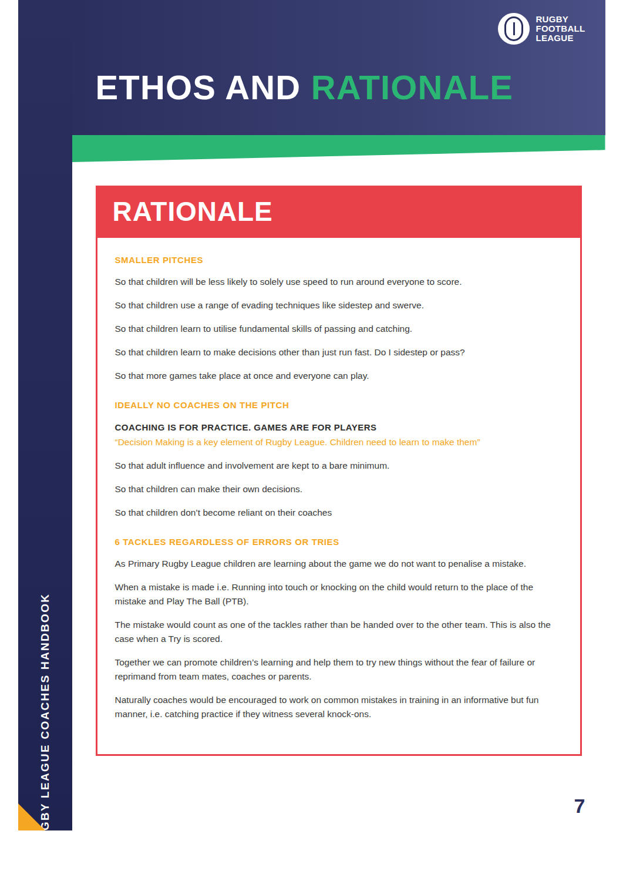PRIMARY RUGBY LEAGUE COACHES HANDBOOK
ETHOS AND RATIONALE
Rugby
Football
League
RATIONALE
Smaller Pitches
So that children will be less likely to solely use speed to run around everyone to score.
So that children use a range of evading techniques like sidestep and swerve.
So that children learn to utilise fundamental skills of passing and catching.
So that children learn to make decisions other than just run fast. Do I sidestep or pass?
So that more games take place at once and everyone can play.
Ideally No Coaches On The Pitch
Coaching is for practice. Games are for players
“Decision Making is a key element of Rugby League. Children need to learn to make them”
So that adult influence and involvement are kept to a bare minimum.
So that children can make their own decisions.
So that children don’t become reliant on their coaches
6 Tackles Regardless Of Errors Or Tries
As Primary Rugby League children are learning about the game we do not want to penalise a mistake.
When a mistake is made i.e. Running into touch or knocking on the child would return to the place of the mistake and Play The Ball (PTB).
The mistake would count as one of the tackles rather than be handed over to the other team. This is also the case when a Try is scored.
Together we can promote children’s learning and help them to try new things without the fear of failure or reprimand from team mates, coaches or parents.
Naturally coaches would be encouraged to work on common mistakes in training in an informative but fun manner, i.e. catching practice if they witness several knock-ons.
7